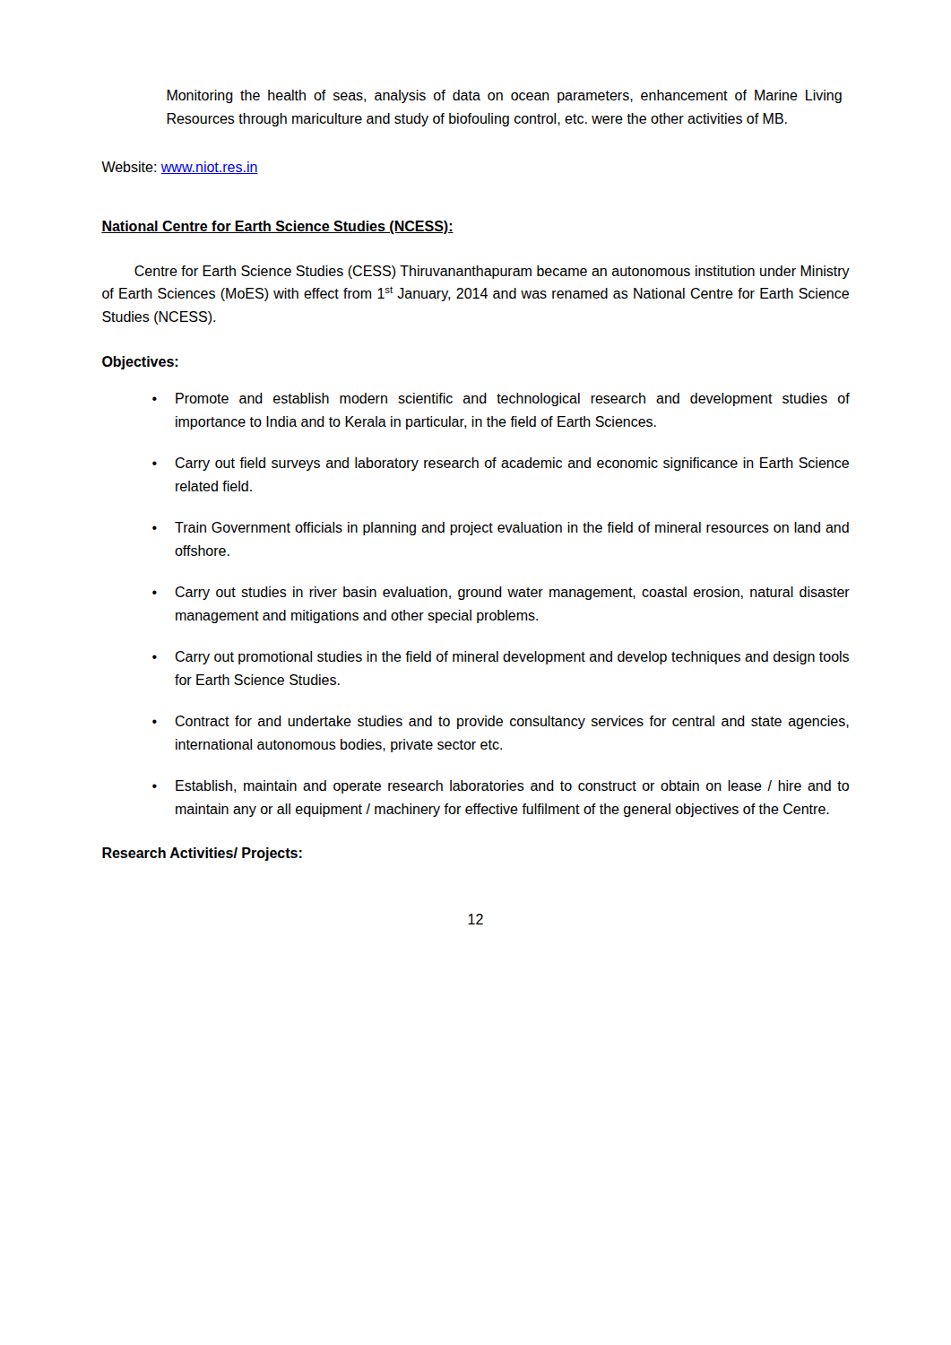Monitoring the health of seas, analysis of data on ocean parameters, enhancement of Marine Living Resources through mariculture and study of biofouling control, etc. were the other activities of MB.
Website: www.niot.res.in
National Centre for Earth Science Studies (NCESS):
Centre for Earth Science Studies (CESS) Thiruvananthapuram became an autonomous institution under Ministry of Earth Sciences (MoES) with effect from 1st January, 2014 and was renamed as National Centre for Earth Science Studies (NCESS).
Objectives:
Promote and establish modern scientific and technological research and development studies of importance to India and to Kerala in particular, in the field of Earth Sciences.
Carry out field surveys and laboratory research of academic and economic significance in Earth Science related field.
Train Government officials in planning and project evaluation in the field of mineral resources on land and offshore.
Carry out studies in river basin evaluation, ground water management, coastal erosion, natural disaster management and mitigations and other special problems.
Carry out promotional studies in the field of mineral development and develop techniques and design tools for Earth Science Studies.
Contract for and undertake studies and to provide consultancy services for central and state agencies, international autonomous bodies, private sector etc.
Establish, maintain and operate research laboratories and to construct or obtain on lease / hire and to maintain any or all equipment / machinery for effective fulfilment of the general objectives of the Centre.
Research Activities/ Projects:
12